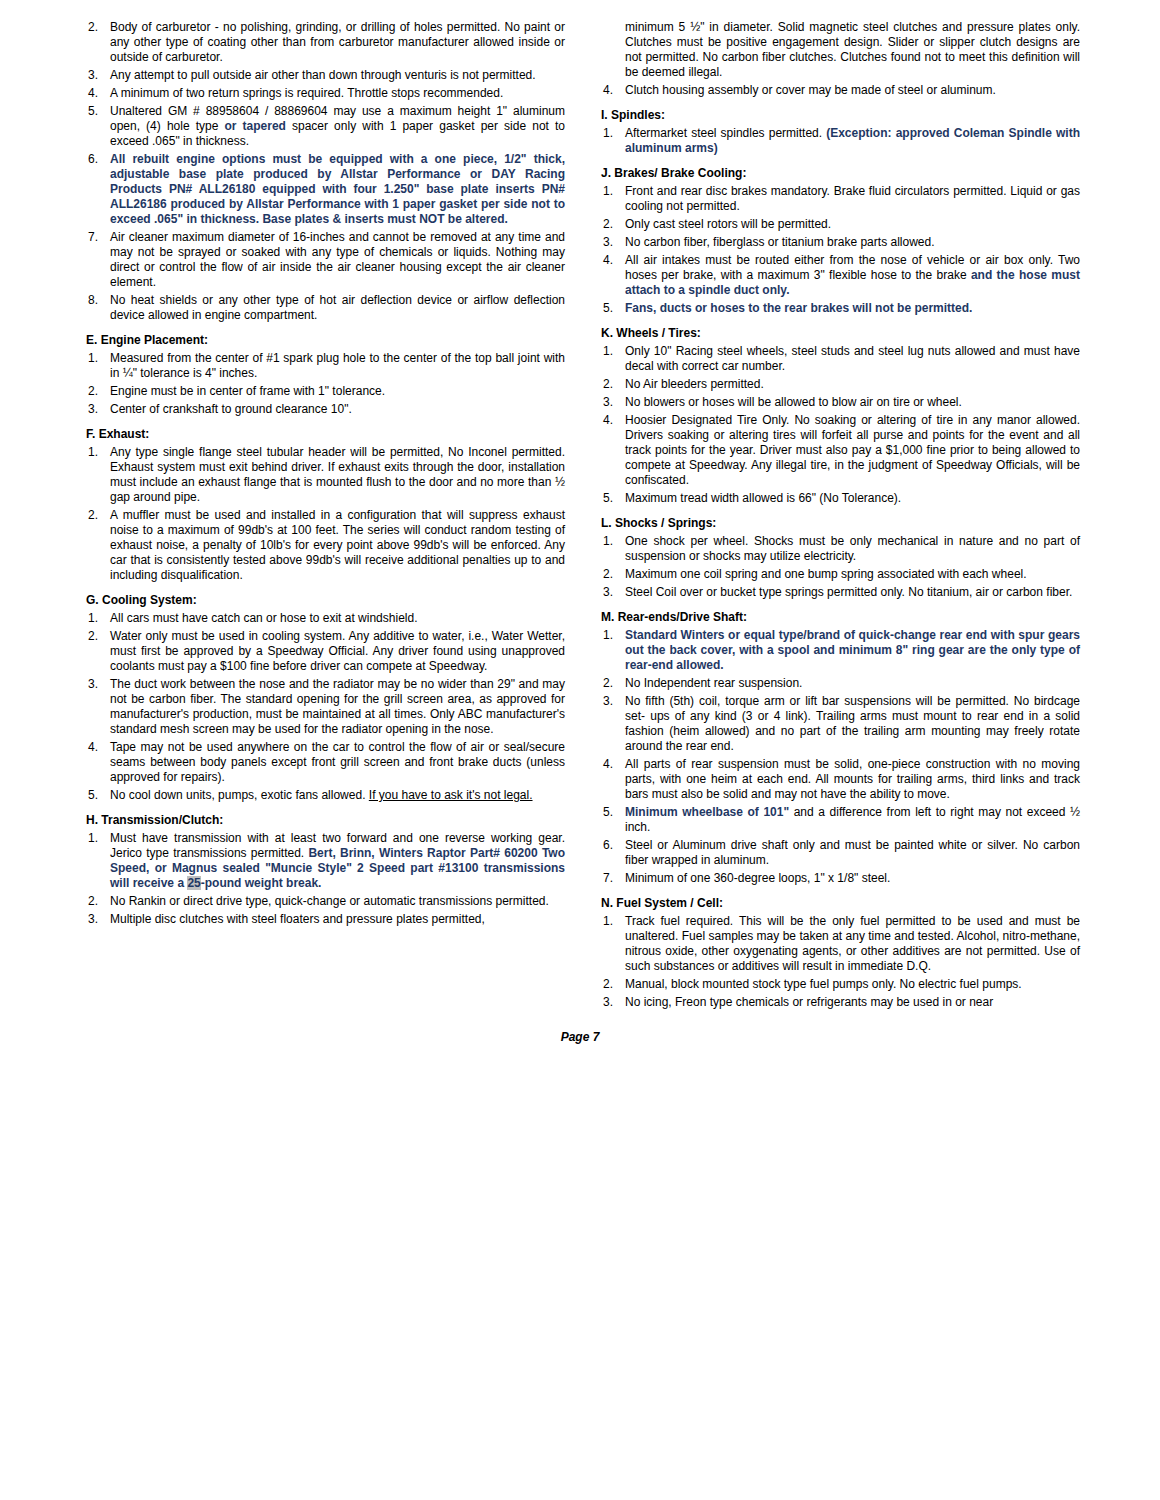2. Body of carburetor - no polishing, grinding, or drilling of holes permitted. No paint or any other type of coating other than from carburetor manufacturer allowed inside or outside of carburetor.
3. Any attempt to pull outside air other than down through venturis is not permitted.
4. A minimum of two return springs is required. Throttle stops recommended.
5. Unaltered GM # 88958604 / 88869604 may use a maximum height 1" aluminum open, (4) hole type or tapered spacer only with 1 paper gasket per side not to exceed .065" in thickness.
6. All rebuilt engine options must be equipped with a one piece, 1/2" thick, adjustable base plate produced by Allstar Performance or DAY Racing Products PN# ALL26180 equipped with four 1.250" base plate inserts PN# ALL26186 produced by Allstar Performance with 1 paper gasket per side not to exceed .065" in thickness. Base plates & inserts must NOT be altered.
7. Air cleaner maximum diameter of 16-inches and cannot be removed at any time and may not be sprayed or soaked with any type of chemicals or liquids. Nothing may direct or control the flow of air inside the air cleaner housing except the air cleaner element.
8. No heat shields or any other type of hot air deflection device or airflow deflection device allowed in engine compartment.
E. Engine Placement:
Measured from the center of #1 spark plug hole to the center of the top ball joint with in ¼" tolerance is 4" inches.
Engine must be in center of frame with 1" tolerance.
Center of crankshaft to ground clearance 10".
F. Exhaust:
Any type single flange steel tubular header will be permitted, No Inconel permitted. Exhaust system must exit behind driver. If exhaust exits through the door, installation must include an exhaust flange that is mounted flush to the door and no more than ½ gap around pipe.
A muffler must be used and installed in a configuration that will suppress exhaust noise to a maximum of 99db's at 100 feet. The series will conduct random testing of exhaust noise, a penalty of 10lb's for every point above 99db's will be enforced. Any car that is consistently tested above 99db's will receive additional penalties up to and including disqualification.
G. Cooling System:
All cars must have catch can or hose to exit at windshield.
Water only must be used in cooling system. Any additive to water, i.e., Water Wetter, must first be approved by a Speedway Official. Any driver found using unapproved coolants must pay a $100 fine before driver can compete at Speedway.
The duct work between the nose and the radiator may be no wider than 29" and may not be carbon fiber. The standard opening for the grill screen area, as approved for manufacturer's production, must be maintained at all times. Only ABC manufacturer's standard mesh screen may be used for the radiator opening in the nose.
Tape may not be used anywhere on the car to control the flow of air or seal/secure seams between body panels except front grill screen and front brake ducts (unless approved for repairs).
No cool down units, pumps, exotic fans allowed. If you have to ask it's not legal.
H. Transmission/Clutch:
Must have transmission with at least two forward and one reverse working gear. Jerico type transmissions permitted. Bert, Brinn, Winters Raptor Part# 60200 Two Speed, or Magnus sealed "Muncie Style" 2 Speed part #13100 transmissions will receive a 25-pound weight break.
No Rankin or direct drive type, quick-change or automatic transmissions permitted.
Multiple disc clutches with steel floaters and pressure plates permitted,
minimum 5 ½" in diameter. Solid magnetic steel clutches and pressure plates only. Clutches must be positive engagement design. Slider or slipper clutch designs are not permitted. No carbon fiber clutches. Clutches found not to meet this definition will be deemed illegal.
4. Clutch housing assembly or cover may be made of steel or aluminum.
I. Spindles:
Aftermarket steel spindles permitted. (Exception: approved Coleman Spindle with aluminum arms)
J. Brakes/ Brake Cooling:
Front and rear disc brakes mandatory. Brake fluid circulators permitted. Liquid or gas cooling not permitted.
Only cast steel rotors will be permitted.
No carbon fiber, fiberglass or titanium brake parts allowed.
All air intakes must be routed either from the nose of vehicle or air box only. Two hoses per brake, with a maximum 3" flexible hose to the brake and the hose must attach to a spindle duct only.
Fans, ducts or hoses to the rear brakes will not be permitted.
K. Wheels / Tires:
Only 10" Racing steel wheels, steel studs and steel lug nuts allowed and must have decal with correct car number.
No Air bleeders permitted.
No blowers or hoses will be allowed to blow air on tire or wheel.
Hoosier Designated Tire Only. No soaking or altering of tire in any manor allowed. Drivers soaking or altering tires will forfeit all purse and points for the event and all track points for the year. Driver must also pay a $1,000 fine prior to being allowed to compete at Speedway. Any illegal tire, in the judgment of Speedway Officials, will be confiscated.
Maximum tread width allowed is 66" (No Tolerance).
L. Shocks / Springs:
One shock per wheel. Shocks must be only mechanical in nature and no part of suspension or shocks may utilize electricity.
Maximum one coil spring and one bump spring associated with each wheel.
Steel Coil over or bucket type springs permitted only. No titanium, air or carbon fiber.
M. Rear-ends/Drive Shaft:
Standard Winters or equal type/brand of quick-change rear end with spur gears out the back cover, with a spool and minimum 8" ring gear are the only type of rear-end allowed.
No Independent rear suspension.
No fifth (5th) coil, torque arm or lift bar suspensions will be permitted. No birdcage set- ups of any kind (3 or 4 link). Trailing arms must mount to rear end in a solid fashion (heim allowed) and no part of the trailing arm mounting may freely rotate around the rear end.
All parts of rear suspension must be solid, one-piece construction with no moving parts, with one heim at each end. All mounts for trailing arms, third links and track bars must also be solid and may not have the ability to move.
Minimum wheelbase of 101" and a difference from left to right may not exceed ½ inch.
Steel or Aluminum drive shaft only and must be painted white or silver. No carbon fiber wrapped in aluminum.
Minimum of one 360-degree loops, 1" x 1/8" steel.
N. Fuel System / Cell:
Track fuel required. This will be the only fuel permitted to be used and must be unaltered. Fuel samples may be taken at any time and tested. Alcohol, nitro-methane, nitrous oxide, other oxygenating agents, or other additives are not permitted. Use of such substances or additives will result in immediate D.Q.
Manual, block mounted stock type fuel pumps only. No electric fuel pumps.
No icing, Freon type chemicals or refrigerants may be used in or near
Page 7